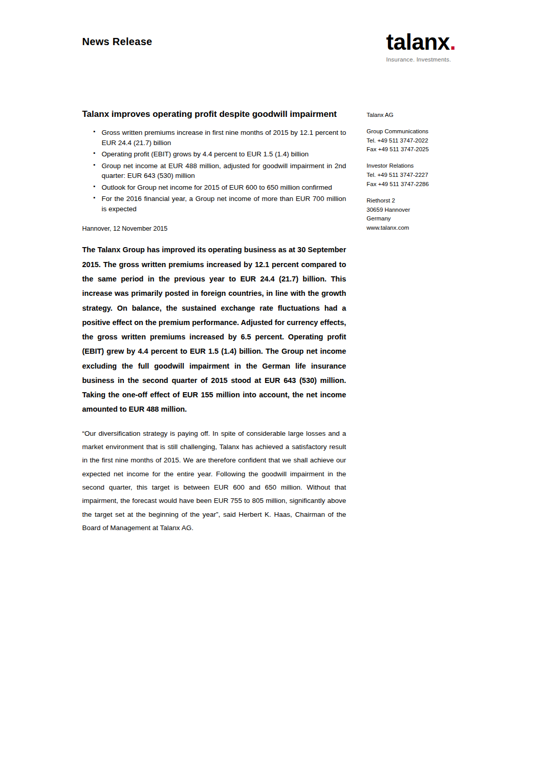News Release
talanx.
Insurance. Investments.
Talanx improves operating profit despite goodwill impairment
Gross written premiums increase in first nine months of 2015 by 12.1 percent to EUR 24.4 (21.7) billion
Operating profit (EBIT) grows by 4.4 percent to EUR 1.5 (1.4) billion
Group net income at EUR 488 million, adjusted for goodwill impairment in 2nd quarter: EUR 643 (530) million
Outlook for Group net income for 2015 of EUR 600 to 650 million confirmed
For the 2016 financial year, a Group net income of more than EUR 700 million is expected
Hannover, 12 November 2015
The Talanx Group has improved its operating business as at 30 September 2015. The gross written premiums increased by 12.1 percent compared to the same period in the previous year to EUR 24.4 (21.7) billion. This increase was primarily posted in foreign countries, in line with the growth strategy. On balance, the sustained exchange rate fluctuations had a positive effect on the premium performance. Adjusted for currency effects, the gross written premiums increased by 6.5 percent. Operating profit (EBIT) grew by 4.4 percent to EUR 1.5 (1.4) billion. The Group net income excluding the full goodwill impairment in the German life insurance business in the second quarter of 2015 stood at EUR 643 (530) million. Taking the one-off effect of EUR 155 million into account, the net income amounted to EUR 488 million.
“Our diversification strategy is paying off. In spite of considerable large losses and a market environment that is still challenging, Talanx has achieved a satisfactory result in the first nine months of 2015. We are therefore confident that we shall achieve our expected net income for the entire year. Following the goodwill impairment in the second quarter, this target is between EUR 600 and 650 million. Without that impairment, the forecast would have been EUR 755 to 805 million, significantly above the target set at the beginning of the year”, said Herbert K. Haas, Chairman of the Board of Management at Talanx AG.
Talanx AG
Group Communications
Tel. +49 511 3747-2022
Fax +49 511 3747-2025
Investor Relations
Tel. +49 511 3747-2227
Fax +49 511 3747-2286
Riethorst 2
30659 Hannover
Germany
www.talanx.com